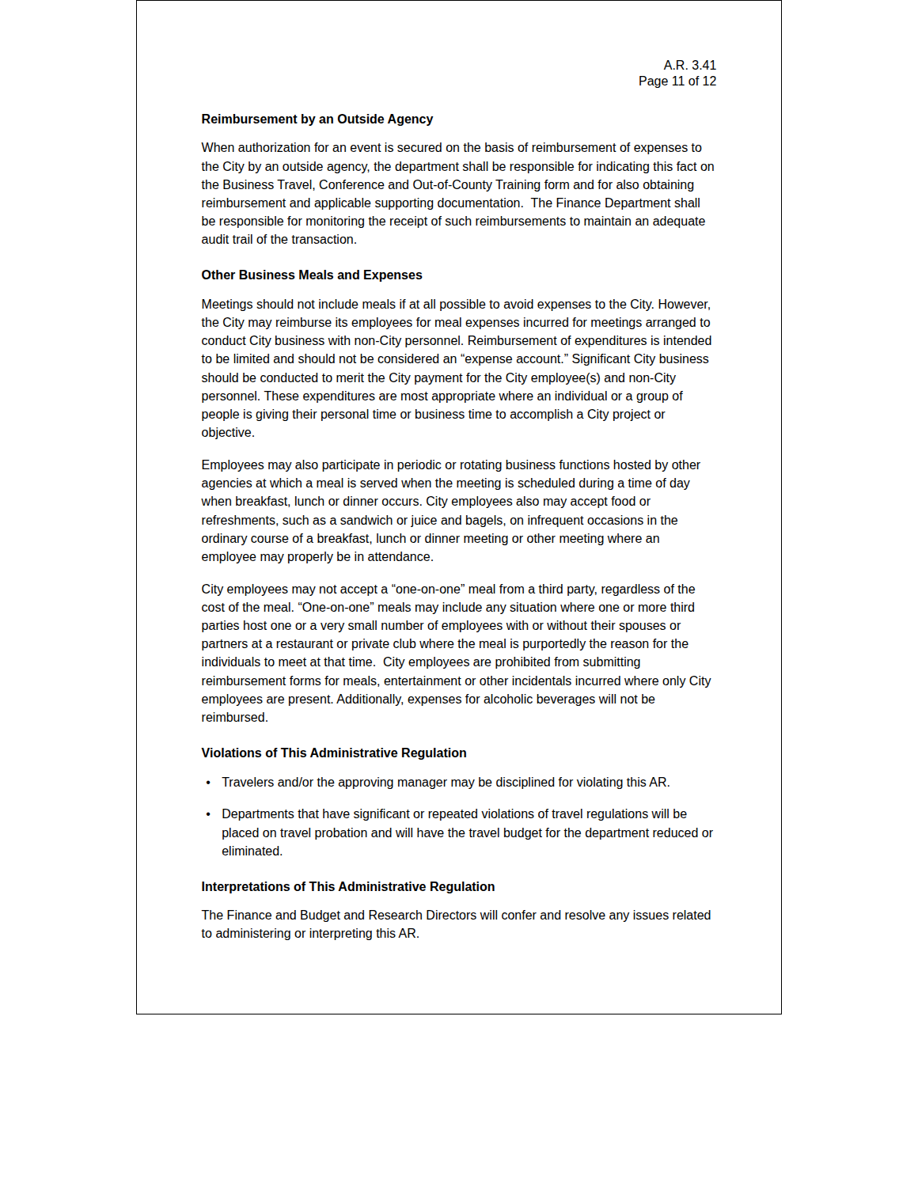A.R. 3.41
Page 11 of 12
Reimbursement by an Outside Agency
When authorization for an event is secured on the basis of reimbursement of expenses to the City by an outside agency, the department shall be responsible for indicating this fact on the Business Travel, Conference and Out-of-County Training form and for also obtaining reimbursement and applicable supporting documentation. The Finance Department shall be responsible for monitoring the receipt of such reimbursements to maintain an adequate audit trail of the transaction.
Other Business Meals and Expenses
Meetings should not include meals if at all possible to avoid expenses to the City. However, the City may reimburse its employees for meal expenses incurred for meetings arranged to conduct City business with non-City personnel. Reimbursement of expenditures is intended to be limited and should not be considered an “expense account.” Significant City business should be conducted to merit the City payment for the City employee(s) and non-City personnel. These expenditures are most appropriate where an individual or a group of people is giving their personal time or business time to accomplish a City project or objective.
Employees may also participate in periodic or rotating business functions hosted by other agencies at which a meal is served when the meeting is scheduled during a time of day when breakfast, lunch or dinner occurs. City employees also may accept food or refreshments, such as a sandwich or juice and bagels, on infrequent occasions in the ordinary course of a breakfast, lunch or dinner meeting or other meeting where an employee may properly be in attendance.
City employees may not accept a “one-on-one” meal from a third party, regardless of the cost of the meal. “One-on-one” meals may include any situation where one or more third parties host one or a very small number of employees with or without their spouses or partners at a restaurant or private club where the meal is purportedly the reason for the individuals to meet at that time. City employees are prohibited from submitting reimbursement forms for meals, entertainment or other incidentals incurred where only City employees are present. Additionally, expenses for alcoholic beverages will not be reimbursed.
Violations of This Administrative Regulation
Travelers and/or the approving manager may be disciplined for violating this AR.
Departments that have significant or repeated violations of travel regulations will be placed on travel probation and will have the travel budget for the department reduced or eliminated.
Interpretations of This Administrative Regulation
The Finance and Budget and Research Directors will confer and resolve any issues related to administering or interpreting this AR.